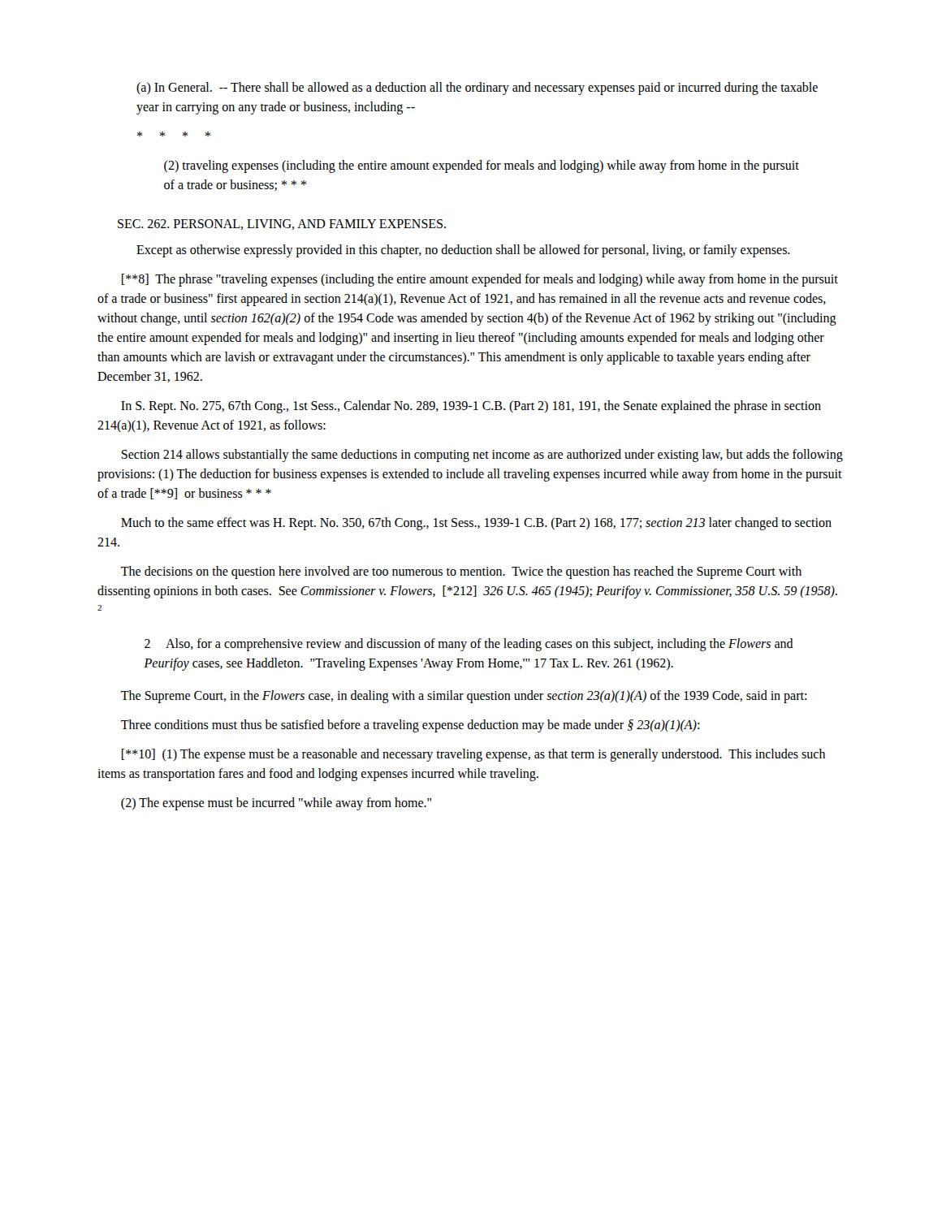(a) In General. -- There shall be allowed as a deduction all the ordinary and necessary expenses paid or incurred during the taxable year in carrying on any trade or business, including --
* * * *
(2) traveling expenses (including the entire amount expended for meals and lodging) while away from home in the pursuit of a trade or business; * * *
SEC. 262. PERSONAL, LIVING, AND FAMILY EXPENSES.
Except as otherwise expressly provided in this chapter, no deduction shall be allowed for personal, living, or family expenses.
[**8] The phrase "traveling expenses (including the entire amount expended for meals and lodging) while away from home in the pursuit of a trade or business" first appeared in section 214(a)(1), Revenue Act of 1921, and has remained in all the revenue acts and revenue codes, without change, until section 162(a)(2) of the 1954 Code was amended by section 4(b) of the Revenue Act of 1962 by striking out "(including the entire amount expended for meals and lodging)" and inserting in lieu thereof "(including amounts expended for meals and lodging other than amounts which are lavish or extravagant under the circumstances)." This amendment is only applicable to taxable years ending after December 31, 1962.
In S. Rept. No. 275, 67th Cong., 1st Sess., Calendar No. 289, 1939-1 C.B. (Part 2) 181, 191, the Senate explained the phrase in section 214(a)(1), Revenue Act of 1921, as follows:
Section 214 allows substantially the same deductions in computing net income as are authorized under existing law, but adds the following provisions: (1) The deduction for business expenses is extended to include all traveling expenses incurred while away from home in the pursuit of a trade [**9] or business * * *
Much to the same effect was H. Rept. No. 350, 67th Cong., 1st Sess., 1939-1 C.B. (Part 2) 168, 177; section 213 later changed to section 214.
The decisions on the question here involved are too numerous to mention. Twice the question has reached the Supreme Court with dissenting opinions in both cases. See Commissioner v. Flowers, [*212] 326 U.S. 465 (1945); Peurifoy v. Commissioner, 358 U.S. 59 (1958). 2
2 Also, for a comprehensive review and discussion of many of the leading cases on this subject, including the Flowers and Peurifoy cases, see Haddleton. "Traveling Expenses 'Away From Home,'" 17 Tax L. Rev. 261 (1962).
The Supreme Court, in the Flowers case, in dealing with a similar question under section 23(a)(1)(A) of the 1939 Code, said in part:
Three conditions must thus be satisfied before a traveling expense deduction may be made under § 23(a)(1)(A):
[**10] (1) The expense must be a reasonable and necessary traveling expense, as that term is generally understood. This includes such items as transportation fares and food and lodging expenses incurred while traveling.
(2) The expense must be incurred "while away from home."